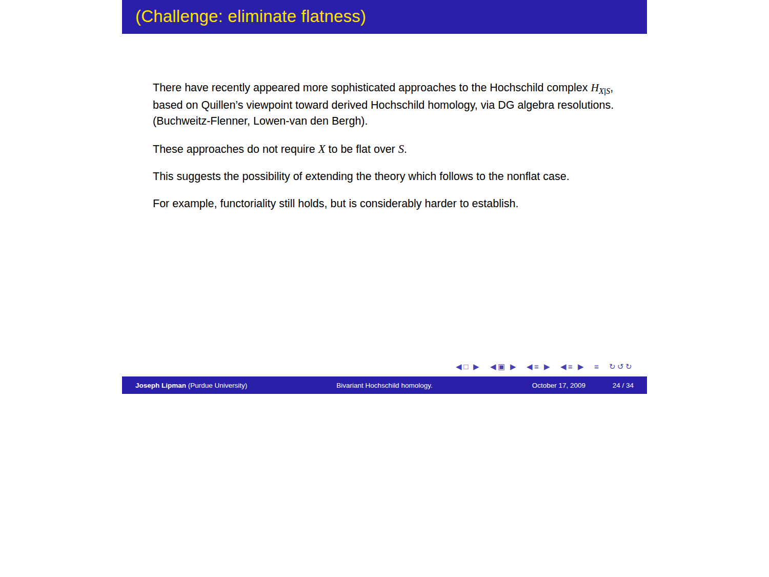(Challenge: eliminate flatness)
There have recently appeared more sophisticated approaches to the Hochschild complex HX|S, based on Quillen’s viewpoint toward derived Hochschild homology, via DG algebra resolutions. (Buchweitz-Flenner, Lowen-van den Bergh).
These approaches do not require X to be flat over S.
This suggests the possibility of extending the theory which follows to the nonflat case.
For example, functoriality still holds, but is considerably harder to establish.
◀□ ▶ ◀▣ ▶ ◀≡ ▶ ◀≡ ▶ ≡ ↻↺↻
Joseph Lipman (Purdue University)
Bivariant Hochschild homology.
October 17, 2009
24 / 34